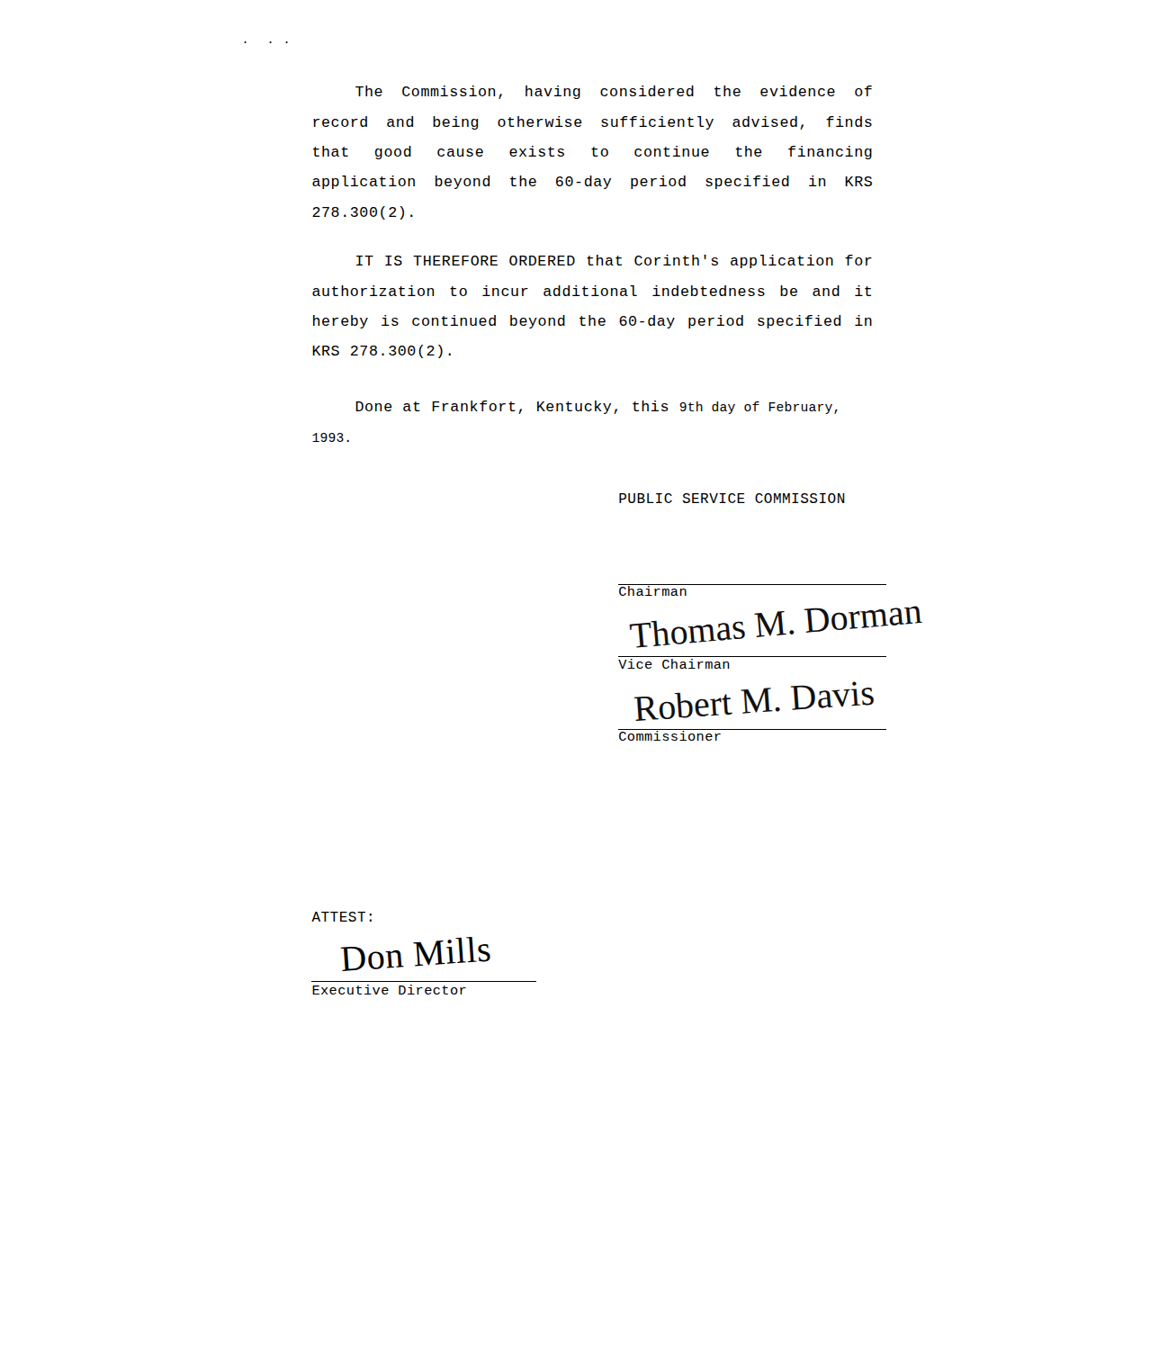․ ․ ․
The Commission, having considered the evidence of record and being otherwise sufficiently advised, finds that good cause exists to continue the financing application beyond the 60-day period specified in KRS 278.300(2).
IT IS THEREFORE ORDERED that Corinth's application for authorization to incur additional indebtedness be and it hereby is continued beyond the 60-day period specified in KRS 278.300(2).
Done at Frankfort, Kentucky, this 9th day of February, 1993.
PUBLIC SERVICE COMMISSION
​ Chairman
Thomas M. Dorman Vice Chairman
Robert M. Davis Commissioner
ATTEST:
Don Mills Executive Director